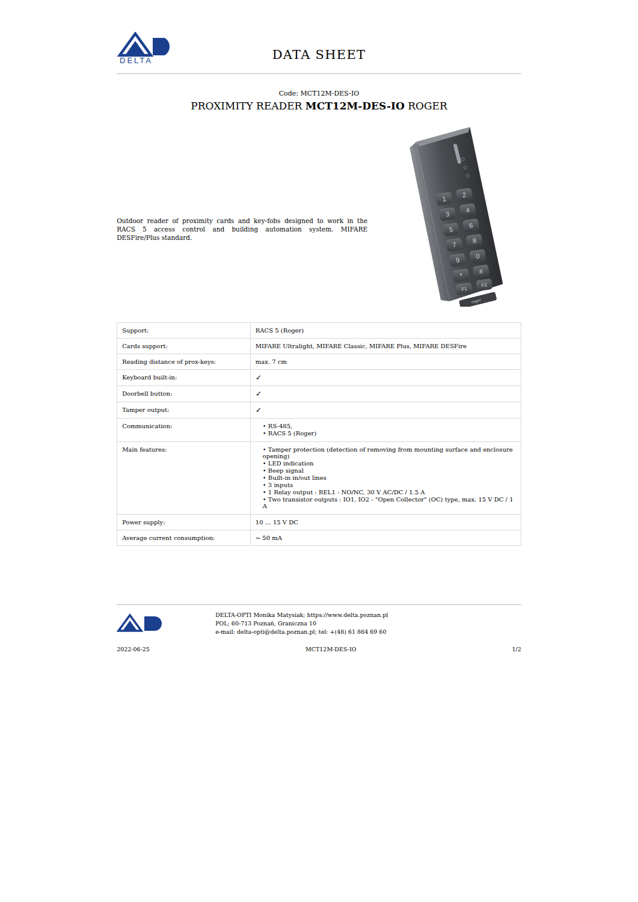DELTA
DATA SHEET
Code: MCT12M-DES-IO
PROXIMITY READER MCT12M-DES-IO ROGER
◇ ◇ ◇ 1 2 3 4 5 6 7 8 9 0 * # F1 F2 roger
Outdoor reader of proximity cards and key-fobs designed to work in the RACS 5 access control and building automation system. MIFARE DESFire/Plus standard.
| Support: | RACS 5 (Roger) |
| Cards support: | MIFARE Ultralight, MIFARE Classic, MIFARE Plus, MIFARE DESFire |
| Reading distance of prox-keys: | max. 7 cm |
| Keyboard built-in: | ✓ |
| Doorbell button: | ✓ |
| Tamper output: | ✓ |
| Communication: | • RS-485, • RACS 5 (Roger) |
| Main features: | • Tamper protection (detection of removing from mounting surface and enclosure opening) • LED indication • Beep signal • Built-in in/out lines • 3 inputs • 1 Relay output : REL1 - NO/NC, 30 V AC/DC / 1.5 A • Two transistor outputs : IO1, IO2 - "Open Collector" (OC) type, max. 15 V DC / 1 A |
| Power supply: | 10 … 15 V DC |
| Average current consumption: | ~ 50 mA |
DELTA-OPTI Monika Matysiak; https://www.delta.poznan.pl
POL; 60-713 Poznań, Graniczna 10
e-mail: delta-opti@delta.poznan.pl; tel: +(48) 61 864 69 60
2022-06-25
MCT12M-DES-IO
1/2